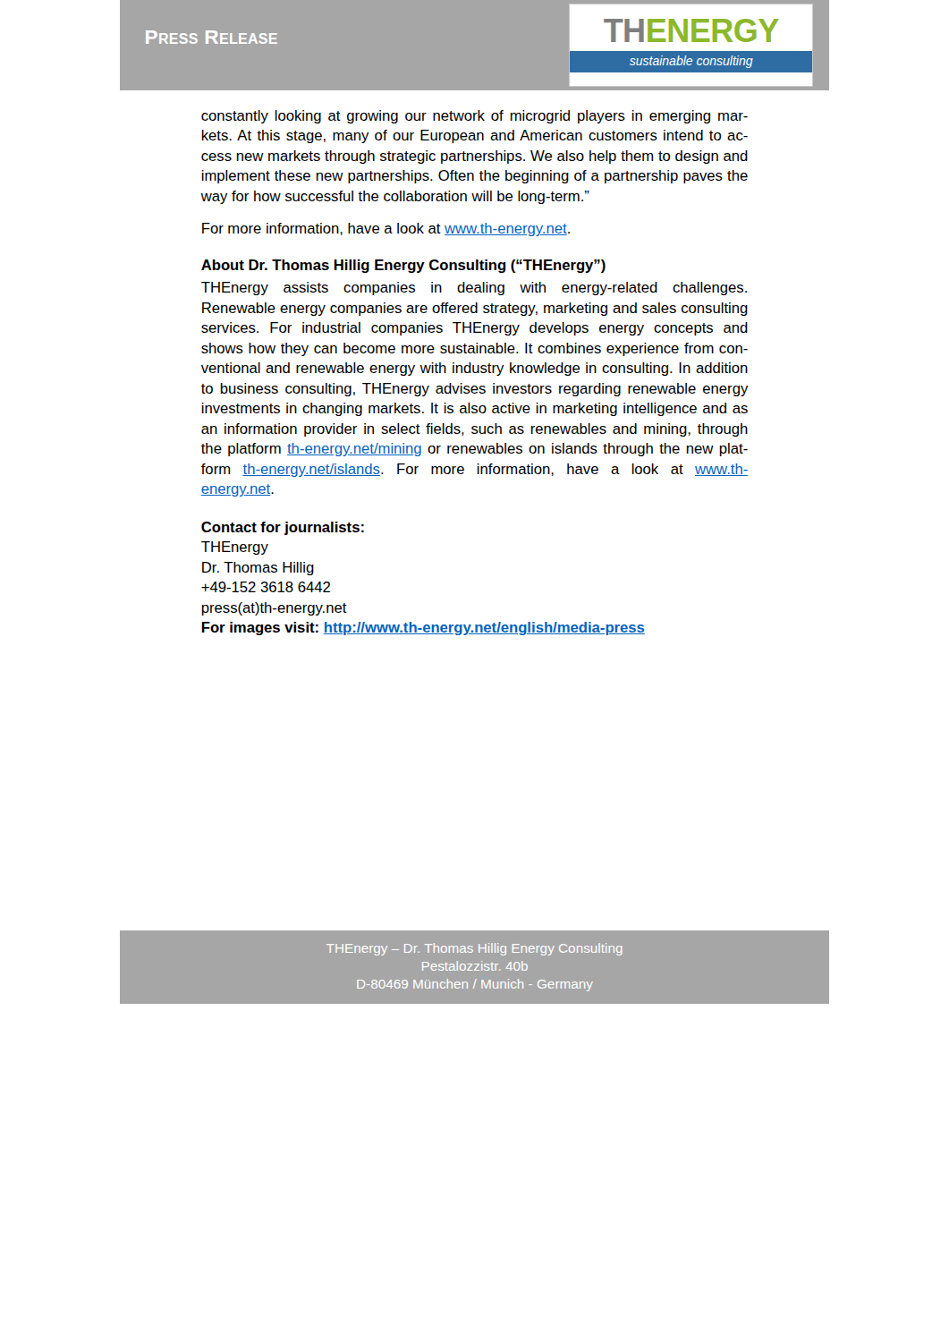Press Release
TH ENERGY
sustainable consulting
constantly looking at growing our network of microgrid players in emerging markets. At this stage, many of our European and American customers intend to access new markets through strategic partnerships. We also help them to design and implement these new partnerships. Often the beginning of a partnership paves the way for how successful the collaboration will be long-term.”
For more information, have a look at www.th-energy.net.
About Dr. Thomas Hillig Energy Consulting (“THEnergy”)
THEnergy assists companies in dealing with energy-related challenges. Renewable energy companies are offered strategy, marketing and sales consulting services. For industrial companies THEnergy develops energy concepts and shows how they can become more sustainable. It combines experience from conventional and renewable energy with industry knowledge in consulting. In addition to business consulting, THEnergy advises investors regarding renewable energy investments in changing markets. It is also active in marketing intelligence and as an information provider in select fields, such as renewables and mining, through the platform th-energy.net/mining or renewables on islands through the new platform th-energy.net/islands. For more information, have a look at www.th-energy.net.
Contact for journalists:
THEnergy
Dr. Thomas Hillig
+49-152 3618 6442
press(at)th-energy.net
For images visit: http://www.th-energy.net/english/media-press
THEnergy – Dr. Thomas Hillig Energy Consulting
Pestalozzistr. 40b
D-80469 München / Munich - Germany